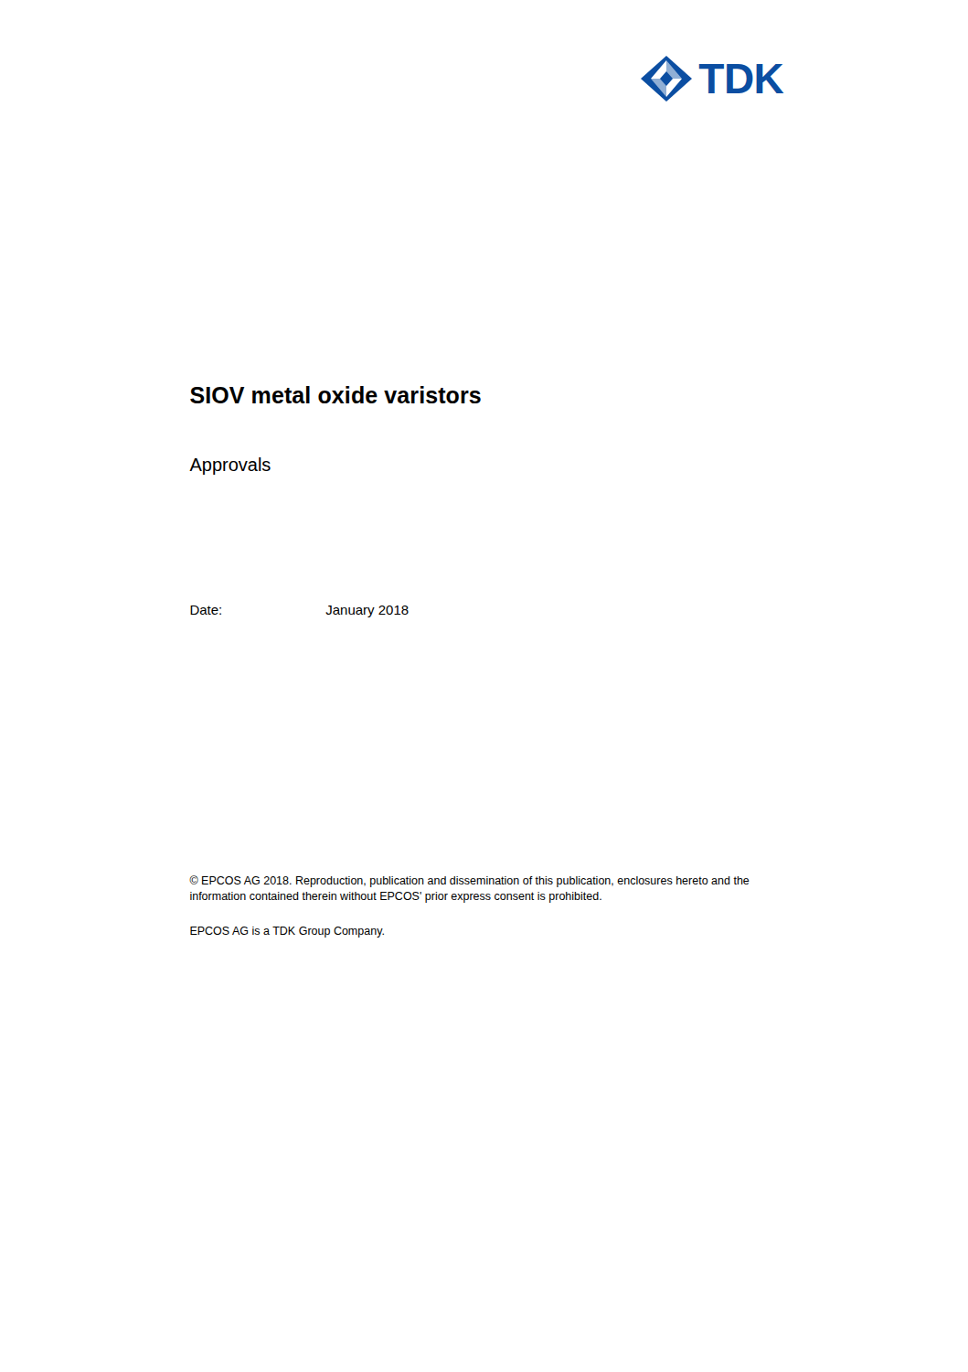TDK
SIOV metal oxide varistors
Approvals
Date: January 2018
© EPCOS AG 2018. Reproduction, publication and dissemination of this publication, enclosures hereto and the information contained therein without EPCOS' prior express consent is prohibited.
EPCOS AG is a TDK Group Company.